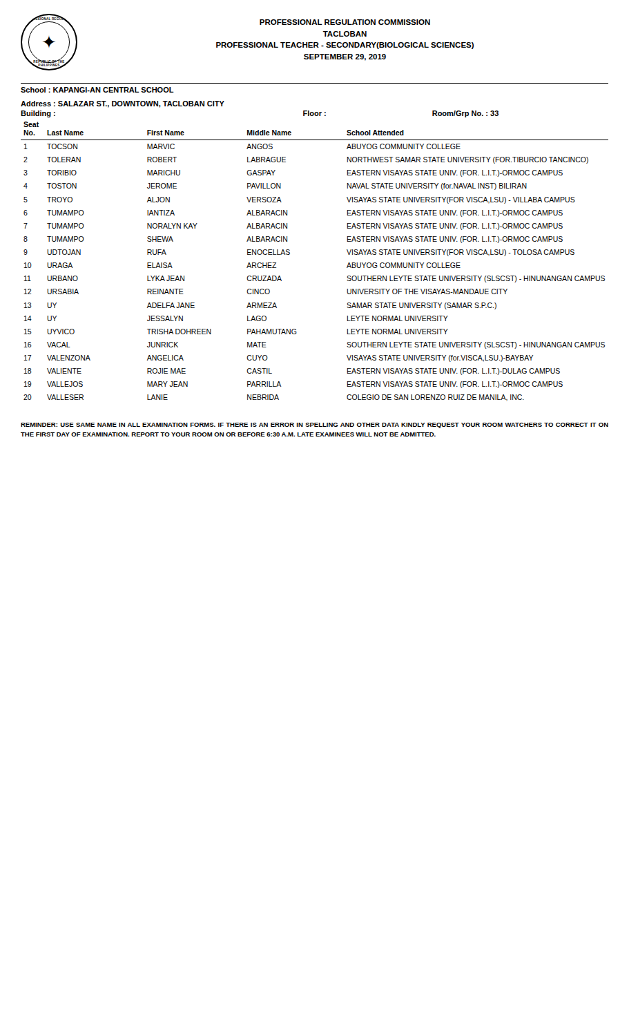PROFESSIONAL REGULATION
✦
REPUBLIC OF THE PHILIPPINES
PROFESSIONAL REGULATION COMMISSION
TACLOBAN
PROFESSIONAL TEACHER - SECONDARY(BIOLOGICAL SCIENCES)
SEPTEMBER 29, 2019
School : KAPANGI-AN CENTRAL SCHOOL
Address : SALAZAR ST., DOWNTOWN, TACLOBAN CITY
Building :
Floor :
Room/Grp No. : 33
| Seat No. | Last Name | First Name | Middle Name | School Attended |
| --- | --- | --- | --- | --- |
| 1 | TOCSON | MARVIC | ANGOS | ABUYOG COMMUNITY COLLEGE |
| 2 | TOLERAN | ROBERT | LABRAGUE | NORTHWEST SAMAR STATE UNIVERSITY (FOR.TIBURCIO TANCINCO) |
| 3 | TORIBIO | MARICHU | GASPAY | EASTERN VISAYAS STATE UNIV. (FOR. L.I.T.)-ORMOC CAMPUS |
| 4 | TOSTON | JEROME | PAVILLON | NAVAL STATE UNIVERSITY (for.NAVAL INST) BILIRAN |
| 5 | TROYO | ALJON | VERSOZA | VISAYAS STATE UNIVERSITY(FOR VISCA,LSU) - VILLABA CAMPUS |
| 6 | TUMAMPO | IANTIZA | ALBARACIN | EASTERN VISAYAS STATE UNIV. (FOR. L.I.T.)-ORMOC CAMPUS |
| 7 | TUMAMPO | NORALYN KAY | ALBARACIN | EASTERN VISAYAS STATE UNIV. (FOR. L.I.T.)-ORMOC CAMPUS |
| 8 | TUMAMPO | SHEWA | ALBARACIN | EASTERN VISAYAS STATE UNIV. (FOR. L.I.T.)-ORMOC CAMPUS |
| 9 | UDTOJAN | RUFA | ENOCELLAS | VISAYAS STATE UNIVERSITY(FOR VISCA,LSU) - TOLOSA CAMPUS |
| 10 | URAGA | ELAISA | ARCHEZ | ABUYOG COMMUNITY COLLEGE |
| 11 | URBANO | LYKA JEAN | CRUZADA | SOUTHERN LEYTE STATE UNIVERSITY (SLSCST) - HINUNANGAN CAMPUS |
| 12 | URSABIA | REINANTE | CINCO | UNIVERSITY OF THE VISAYAS-MANDAUE CITY |
| 13 | UY | ADELFA JANE | ARMEZA | SAMAR STATE UNIVERSITY (SAMAR S.P.C.) |
| 14 | UY | JESSALYN | LAGO | LEYTE NORMAL UNIVERSITY |
| 15 | UYVICO | TRISHA DOHREEN | PAHAMUTANG | LEYTE NORMAL UNIVERSITY |
| 16 | VACAL | JUNRICK | MATE | SOUTHERN LEYTE STATE UNIVERSITY (SLSCST) - HINUNANGAN CAMPUS |
| 17 | VALENZONA | ANGELICA | CUYO | VISAYAS STATE UNIVERSITY (for.VISCA,LSU.)-BAYBAY |
| 18 | VALIENTE | ROJIE MAE | CASTIL | EASTERN VISAYAS STATE UNIV. (FOR. L.I.T.)-DULAG CAMPUS |
| 19 | VALLEJOS | MARY JEAN | PARRILLA | EASTERN VISAYAS STATE UNIV. (FOR. L.I.T.)-ORMOC CAMPUS |
| 20 | VALLESER | LANIE | NEBRIDA | COLEGIO DE SAN LORENZO RUIZ DE MANILA, INC. |
REMINDER: USE SAME NAME IN ALL EXAMINATION FORMS. IF THERE IS AN ERROR IN SPELLING AND OTHER DATA KINDLY REQUEST YOUR ROOM WATCHERS TO CORRECT IT ON THE FIRST DAY OF EXAMINATION. REPORT TO YOUR ROOM ON OR BEFORE 6:30 A.M. LATE EXAMINEES WILL NOT BE ADMITTED.